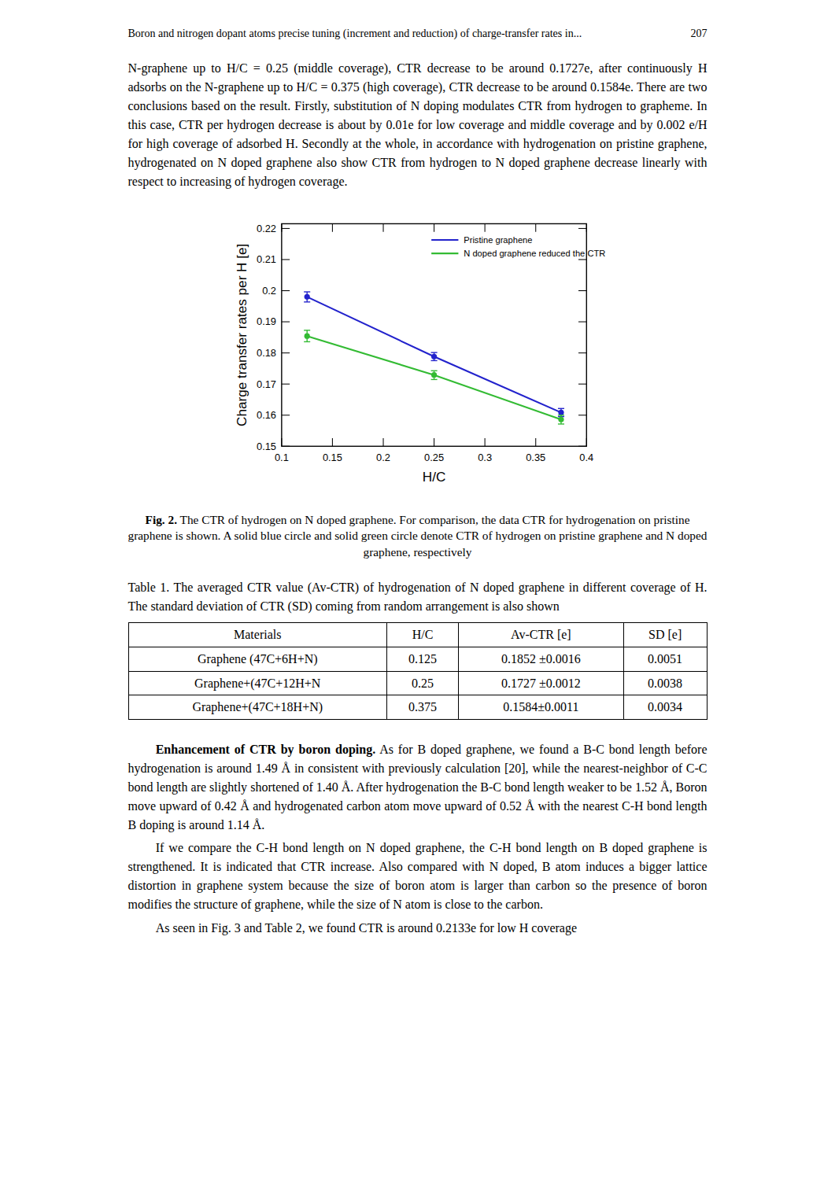Boron and nitrogen dopant atoms precise tuning (increment and reduction) of charge-transfer rates in... 207
N-graphene up to H/C = 0.25 (middle coverage), CTR decrease to be around 0.1727e, after continuously H adsorbs on the N-graphene up to H/C = 0.375 (high coverage), CTR decrease to be around 0.1584e. There are two conclusions based on the result. Firstly, substitution of N doping modulates CTR from hydrogen to grapheme. In this case, CTR per hydrogen decrease is about by 0.01e for low coverage and middle coverage and by 0.002 e/H for high coverage of adsorbed H. Secondly at the whole, in accordance with hydrogenation on pristine graphene, hydrogenated on N doped graphene also show CTR from hydrogen to N doped graphene decrease linearly with respect to increasing of hydrogen coverage.
0.15 0.16 0.17 0.18 0.19 0.2 0.21 0.22 0.1 0.15 0.2 0.25 0.3 0.35 0.4 H/C Charge transfer rates per H [e] Pristine graphene N doped graphene reduced the CTR
Fig. 2. The CTR of hydrogen on N doped graphene. For comparison, the data CTR for hydrogenation on pristine graphene is shown. A solid blue circle and solid green circle denote CTR of hydrogen on pristine graphene and N doped graphene, respectively
Table 1. The averaged CTR value (Av-CTR) of hydrogenation of N doped graphene in different coverage of H. The standard deviation of CTR (SD) coming from random arrangement is also shown
| Materials | H/C | Av-CTR [e] | SD [e] |
| --- | --- | --- | --- |
| Graphene (47C+6H+N) | 0.125 | 0.1852 ±0.0016 | 0.0051 |
| Graphene+(47C+12H+N | 0.25 | 0.1727 ±0.0012 | 0.0038 |
| Graphene+(47C+18H+N) | 0.375 | 0.1584±0.0011 | 0.0034 |
Enhancement of CTR by boron doping. As for B doped graphene, we found a B-C bond length before hydrogenation is around 1.49 Å in consistent with previously calculation [20], while the nearest-neighbor of C-C bond length are slightly shortened of 1.40 Å. After hydrogenation the B-C bond length weaker to be 1.52 Å, Boron move upward of 0.42 Å and hydrogenated carbon atom move upward of 0.52 Å with the nearest C-H bond length B doping is around 1.14 Å.
If we compare the C-H bond length on N doped graphene, the C-H bond length on B doped graphene is strengthened. It is indicated that CTR increase. Also compared with N doped, B atom induces a bigger lattice distortion in graphene system because the size of boron atom is larger than carbon so the presence of boron modifies the structure of graphene, while the size of N atom is close to the carbon.
As seen in Fig. 3 and Table 2, we found CTR is around 0.2133e for low H coverage